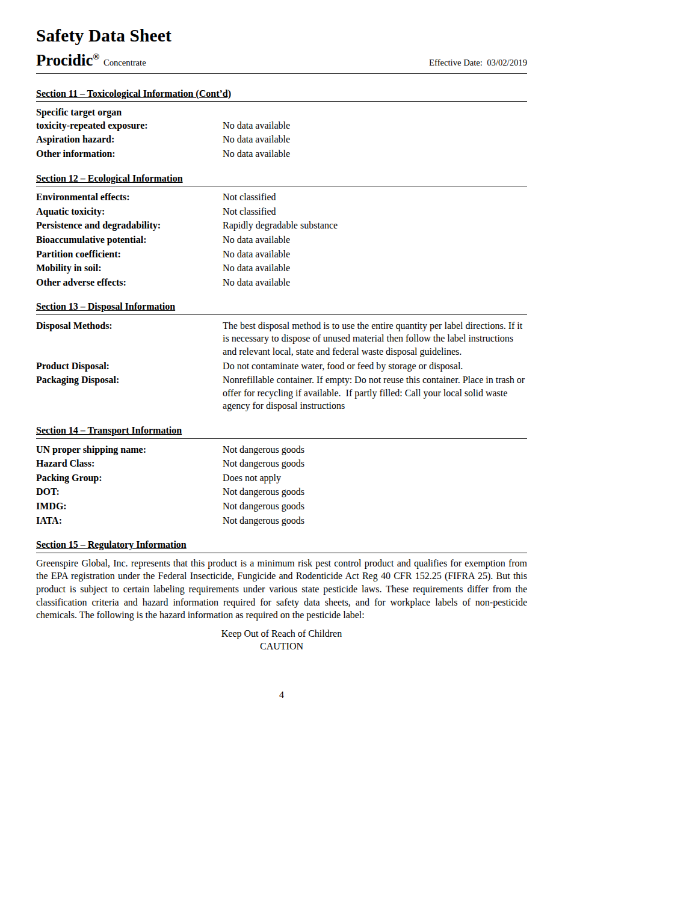Safety Data Sheet
Procidic® Concentrate
Effective Date: 03/02/2019
Section 11 – Toxicological Information (Cont’d)
| Specific target organ toxicity-repeated exposure: | No data available |
| Aspiration hazard: | No data available |
| Other information: | No data available |
Section 12 – Ecological Information
| Environmental effects: | Not classified |
| Aquatic toxicity: | Not classified |
| Persistence and degradability: | Rapidly degradable substance |
| Bioaccumulative potential: | No data available |
| Partition coefficient: | No data available |
| Mobility in soil: | No data available |
| Other adverse effects: | No data available |
Section 13 – Disposal Information
| Disposal Methods: | The best disposal method is to use the entire quantity per label directions. If it is necessary to dispose of unused material then follow the label instructions and relevant local, state and federal waste disposal guidelines. |
| Product Disposal: | Do not contaminate water, food or feed by storage or disposal. |
| Packaging Disposal: | Nonrefillable container. If empty: Do not reuse this container. Place in trash or offer for recycling if available. If partly filled: Call your local solid waste agency for disposal instructions |
Section 14 – Transport Information
| UN proper shipping name: | Not dangerous goods |
| Hazard Class: | Not dangerous goods |
| Packing Group: | Does not apply |
| DOT: | Not dangerous goods |
| IMDG: | Not dangerous goods |
| IATA: | Not dangerous goods |
Section 15 – Regulatory Information
Greenspire Global, Inc. represents that this product is a minimum risk pest control product and qualifies for exemption from the EPA registration under the Federal Insecticide, Fungicide and Rodenticide Act Reg 40 CFR 152.25 (FIFRA 25). But this product is subject to certain labeling requirements under various state pesticide laws. These requirements differ from the classification criteria and hazard information required for safety data sheets, and for workplace labels of non-pesticide chemicals. The following is the hazard information as required on the pesticide label:
Keep Out of Reach of Children
CAUTION
4